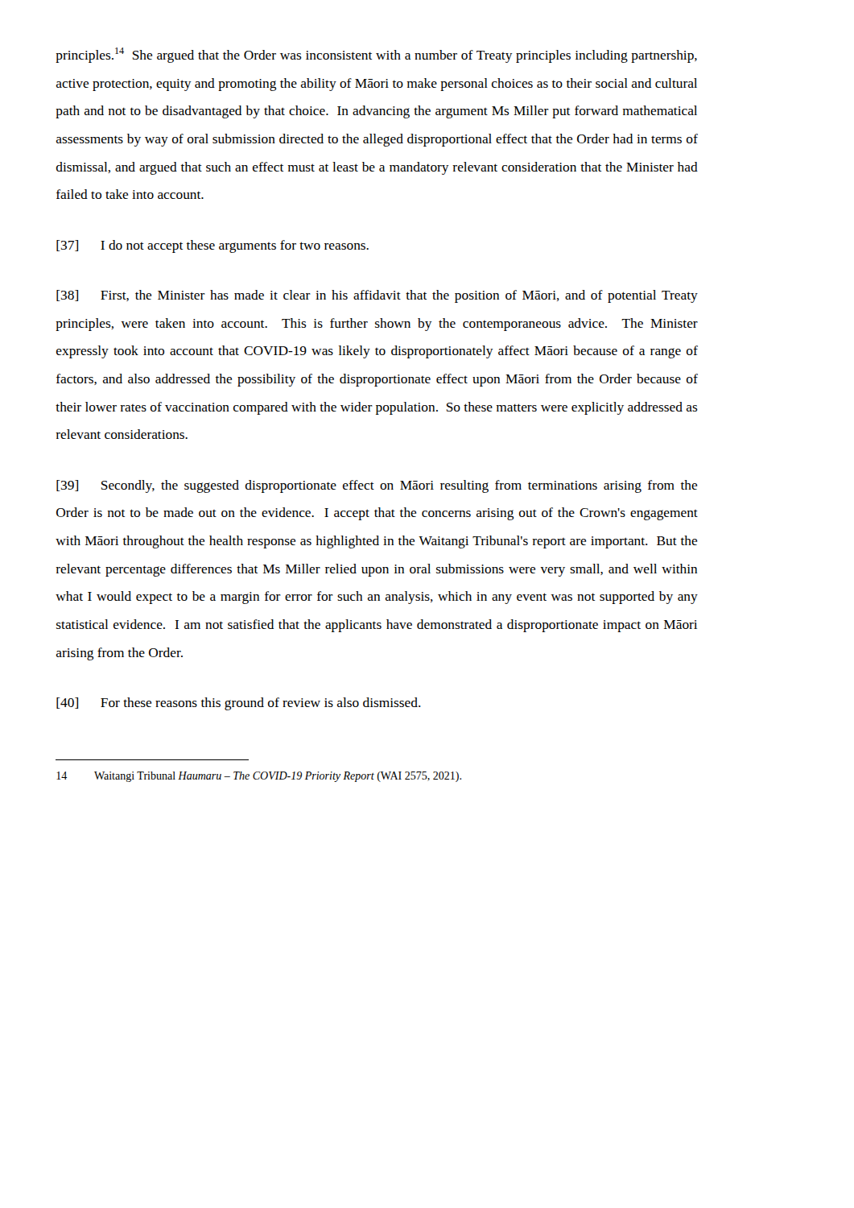principles.14 She argued that the Order was inconsistent with a number of Treaty principles including partnership, active protection, equity and promoting the ability of Māori to make personal choices as to their social and cultural path and not to be disadvantaged by that choice. In advancing the argument Ms Miller put forward mathematical assessments by way of oral submission directed to the alleged disproportional effect that the Order had in terms of dismissal, and argued that such an effect must at least be a mandatory relevant consideration that the Minister had failed to take into account.
[37] I do not accept these arguments for two reasons.
[38] First, the Minister has made it clear in his affidavit that the position of Māori, and of potential Treaty principles, were taken into account. This is further shown by the contemporaneous advice. The Minister expressly took into account that COVID-19 was likely to disproportionately affect Māori because of a range of factors, and also addressed the possibility of the disproportionate effect upon Māori from the Order because of their lower rates of vaccination compared with the wider population. So these matters were explicitly addressed as relevant considerations.
[39] Secondly, the suggested disproportionate effect on Māori resulting from terminations arising from the Order is not to be made out on the evidence. I accept that the concerns arising out of the Crown's engagement with Māori throughout the health response as highlighted in the Waitangi Tribunal's report are important. But the relevant percentage differences that Ms Miller relied upon in oral submissions were very small, and well within what I would expect to be a margin for error for such an analysis, which in any event was not supported by any statistical evidence. I am not satisfied that the applicants have demonstrated a disproportionate impact on Māori arising from the Order.
[40] For these reasons this ground of review is also dismissed.
14 Waitangi Tribunal Haumaru – The COVID-19 Priority Report (WAI 2575, 2021).